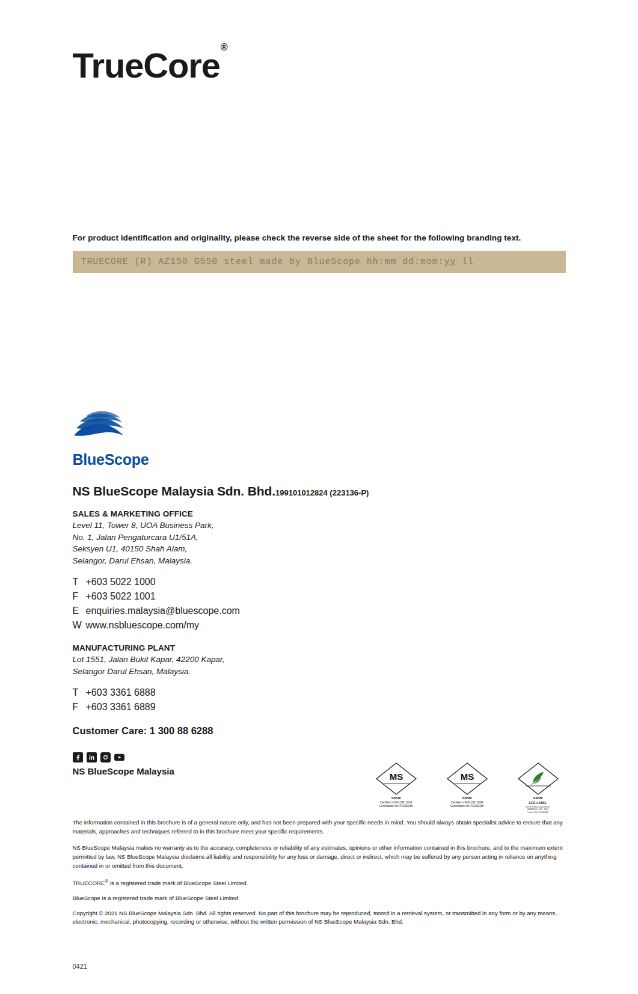TrueCore®
For product identification and originality, please check the reverse side of the sheet for the following branding text.
TRUECORE (R) AZ150 G550 steel made by BlueScope hh:mm dd:mom:yy ll
BlueScope
NS BlueScope Malaysia Sdn. Bhd.199101012824 (223136-P)
SALES & MARKETING OFFICE
Level 11, Tower 8, UOA Business Park,
No. 1, Jalan Pengaturcara U1/51A,
Seksyen U1, 40150 Shah Alam,
Selangor, Darul Ehsan, Malaysia.
T+603 5022 1000
F+603 5022 1001
Eenquiries.malaysia@bluescope.com
Wwww.nsbluescope.com/my
MANUFACTURING PLANT
Lot 1551, Jalan Bukit Kapar, 42200 Kapar,
Selangor Darul Ehsan, Malaysia.
T+603 3361 6888
F+603 3361 6889
Customer Care: 1 300 88 6288
NS BlueScope Malaysia
MS
SIRIM
Certified to MS1196: 2014
Certification No.:PC000316
MS
SIRIM
Certified to MS1196: 2004
Certification No.:PC000316
SIRIM
ECO-LABEL
Eco Friendly Coated Steel
SIRIM ECO: 032 : 2021
Licence No. EL000018
The information contained in this brochure is of a general nature only, and has not been prepared with your specific needs in mind. You should always obtain specialist advice to ensure that any materials, approaches and techniques referred to in this brochure meet your specific requirements.
NS BlueScope Malaysia makes no warranty as to the accuracy, completeness or reliability of any estimates, opinions or other information contained in this brochure, and to the maximum extent permitted by law, NS BlueScope Malaysia disclaims all liability and responsibility for any loss or damage, direct or indirect, which may be suffered by any person acting in reliance on anything contained in or omitted from this document.
TRUECORE® is a registered trade mark of BlueScope Steel Limited.
BlueScope is a registered trade mark of BlueScope Steel Limited.
Copyright © 2021 NS BlueScope Malaysia Sdn. Bhd. All rights reserved. No part of this brochure may be reproduced, stored in a retrieval system, or transmitted in any form or by any means, electronic, mechanical, photocopying, recording or otherwise, without the written permission of NS BlueScope Malaysia Sdn. Bhd.
0421